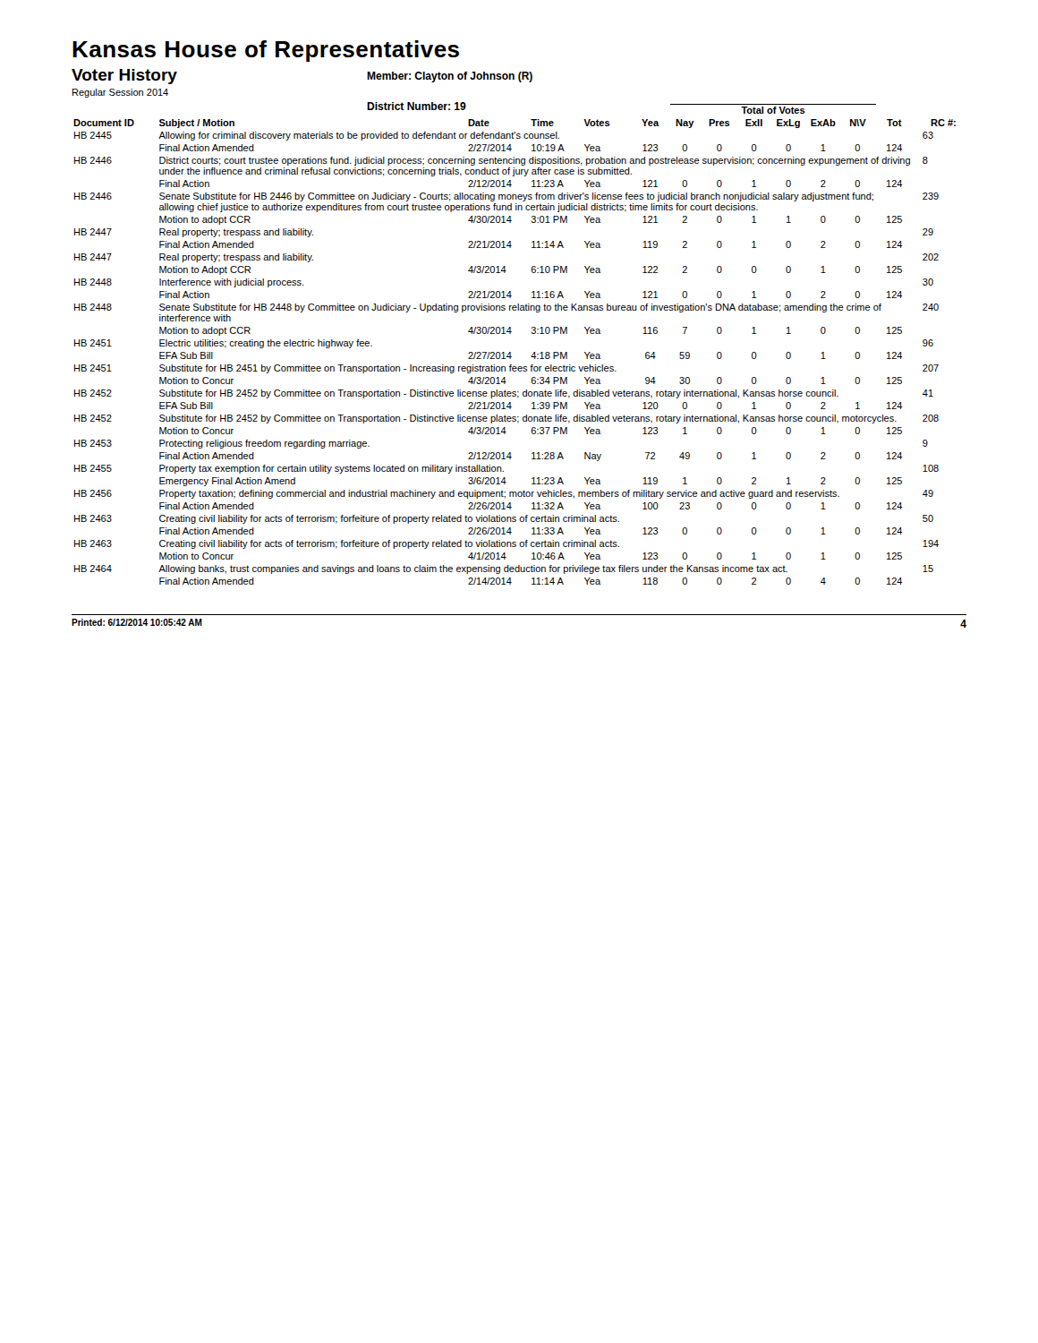Kansas House of Representatives
Voter History
Regular Session 2014
Member: Clayton of Johnson (R)
District Number: 19
| | Total of Votes | |
| --- | --- | --- |
| Document ID | Subject / Motion | Date | Time | Votes | Yea | Nay | Pres | ExII | ExLg | ExAb | N\V | Tot | RC #: |
| HB 2445 | Allowing for criminal discovery materials to be provided to defendant or defendant's counsel. | 63 |
| | Final Action Amended | 2/27/2014 | 10:19 A | Yea | 123 | 0 | 0 | 0 | 0 | 1 | 0 | 124 | |
| HB 2446 | District courts; court trustee operations fund. judicial process; concerning sentencing dispositions, probation and postrelease supervision; concerning expungement of driving under the influence and criminal refusal convictions; concerning trials, conduct of jury after case is submitted. | 8 |
| | Final Action | 2/12/2014 | 11:23 A | Yea | 121 | 0 | 0 | 1 | 0 | 2 | 0 | 124 | |
| HB 2446 | Senate Substitute for HB 2446 by Committee on Judiciary - Courts; allocating moneys from driver's license fees to judicial branch nonjudicial salary adjustment fund; allowing chief justice to authorize expenditures from court trustee operations fund in certain judicial districts; time limits for court decisions. | 239 |
| | Motion to adopt CCR | 4/30/2014 | 3:01 PM | Yea | 121 | 2 | 0 | 1 | 1 | 0 | 0 | 125 | |
| HB 2447 | Real property; trespass and liability. | 29 |
| | Final Action Amended | 2/21/2014 | 11:14 A | Yea | 119 | 2 | 0 | 1 | 0 | 2 | 0 | 124 | |
| HB 2447 | Real property; trespass and liability. | 202 |
| | Motion to Adopt CCR | 4/3/2014 | 6:10 PM | Yea | 122 | 2 | 0 | 0 | 0 | 1 | 0 | 125 | |
| HB 2448 | Interference with judicial process. | 30 |
| | Final Action | 2/21/2014 | 11:16 A | Yea | 121 | 0 | 0 | 1 | 0 | 2 | 0 | 124 | |
| HB 2448 | Senate Substitute for HB 2448 by Committee on Judiciary - Updating provisions relating to the Kansas bureau of investigation's DNA database; amending the crime of interference with | 240 |
| | Motion to adopt CCR | 4/30/2014 | 3:10 PM | Yea | 116 | 7 | 0 | 1 | 1 | 0 | 0 | 125 | |
| HB 2451 | Electric utilities; creating the electric highway fee. | 96 |
| | EFA Sub Bill | 2/27/2014 | 4:18 PM | Yea | 64 | 59 | 0 | 0 | 0 | 1 | 0 | 124 | |
| HB 2451 | Substitute for HB 2451 by Committee on Transportation - Increasing registration fees for electric vehicles. | 207 |
| | Motion to Concur | 4/3/2014 | 6:34 PM | Yea | 94 | 30 | 0 | 0 | 0 | 1 | 0 | 125 | |
| HB 2452 | Substitute for HB 2452 by Committee on Transportation - Distinctive license plates; donate life, disabled veterans, rotary international, Kansas horse council. | 41 |
| | EFA Sub Bill | 2/21/2014 | 1:39 PM | Yea | 120 | 0 | 0 | 1 | 0 | 2 | 1 | 124 | |
| HB 2452 | Substitute for HB 2452 by Committee on Transportation - Distinctive license plates; donate life, disabled veterans, rotary international, Kansas horse council, motorcycles. | 208 |
| | Motion to Concur | 4/3/2014 | 6:37 PM | Yea | 123 | 1 | 0 | 0 | 0 | 1 | 0 | 125 | |
| HB 2453 | Protecting religious freedom regarding marriage. | 9 |
| | Final Action Amended | 2/12/2014 | 11:28 A | Nay | 72 | 49 | 0 | 1 | 0 | 2 | 0 | 124 | |
| HB 2455 | Property tax exemption for certain utility systems located on military installation. | 108 |
| | Emergency Final Action Amend | 3/6/2014 | 11:23 A | Yea | 119 | 1 | 0 | 2 | 1 | 2 | 0 | 125 | |
| HB 2456 | Property taxation; defining commercial and industrial machinery and equipment; motor vehicles, members of military service and active guard and reservists. | 49 |
| | Final Action Amended | 2/26/2014 | 11:32 A | Yea | 100 | 23 | 0 | 0 | 0 | 1 | 0 | 124 | |
| HB 2463 | Creating civil liability for acts of terrorism; forfeiture of property related to violations of certain criminal acts. | 50 |
| | Final Action Amended | 2/26/2014 | 11:33 A | Yea | 123 | 0 | 0 | 0 | 0 | 1 | 0 | 124 | |
| HB 2463 | Creating civil liability for acts of terrorism; forfeiture of property related to violations of certain criminal acts. | 194 |
| | Motion to Concur | 4/1/2014 | 10:46 A | Yea | 123 | 0 | 0 | 1 | 0 | 1 | 0 | 125 | |
| HB 2464 | Allowing banks, trust companies and savings and loans to claim the expensing deduction for privilege tax filers under the Kansas income tax act. | 15 |
| | Final Action Amended | 2/14/2014 | 11:14 A | Yea | 118 | 0 | 0 | 2 | 0 | 4 | 0 | 124 | |
Printed: 6/12/2014 10:05:42 AM 4